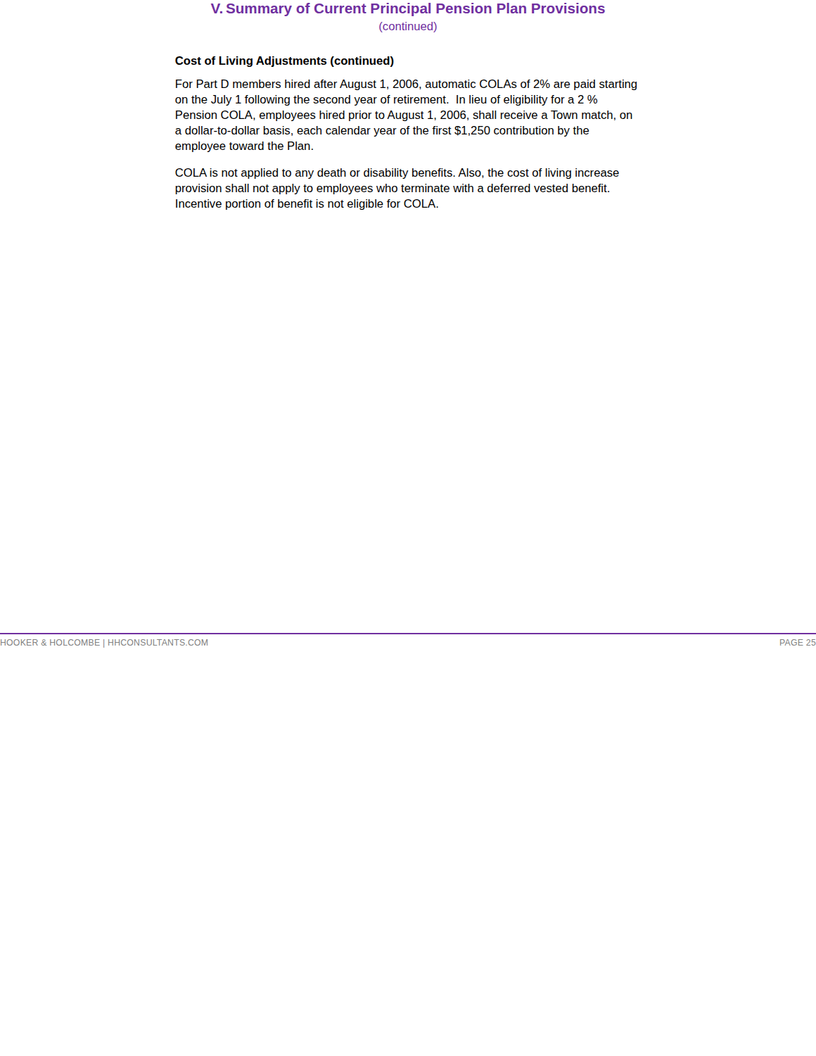V. Summary of Current Principal Pension Plan Provisions
(continued)
Cost of Living Adjustments (continued)
For Part D members hired after August 1, 2006, automatic COLAs of 2% are paid starting on the July 1 following the second year of retirement. In lieu of eligibility for a 2 % Pension COLA, employees hired prior to August 1, 2006, shall receive a Town match, on a dollar-to-dollar basis, each calendar year of the first $1,250 contribution by the employee toward the Plan.
COLA is not applied to any death or disability benefits. Also, the cost of living increase provision shall not apply to employees who terminate with a deferred vested benefit. Incentive portion of benefit is not eligible for COLA.
Hooker & Holcombe | hhconsultants.com Page 25